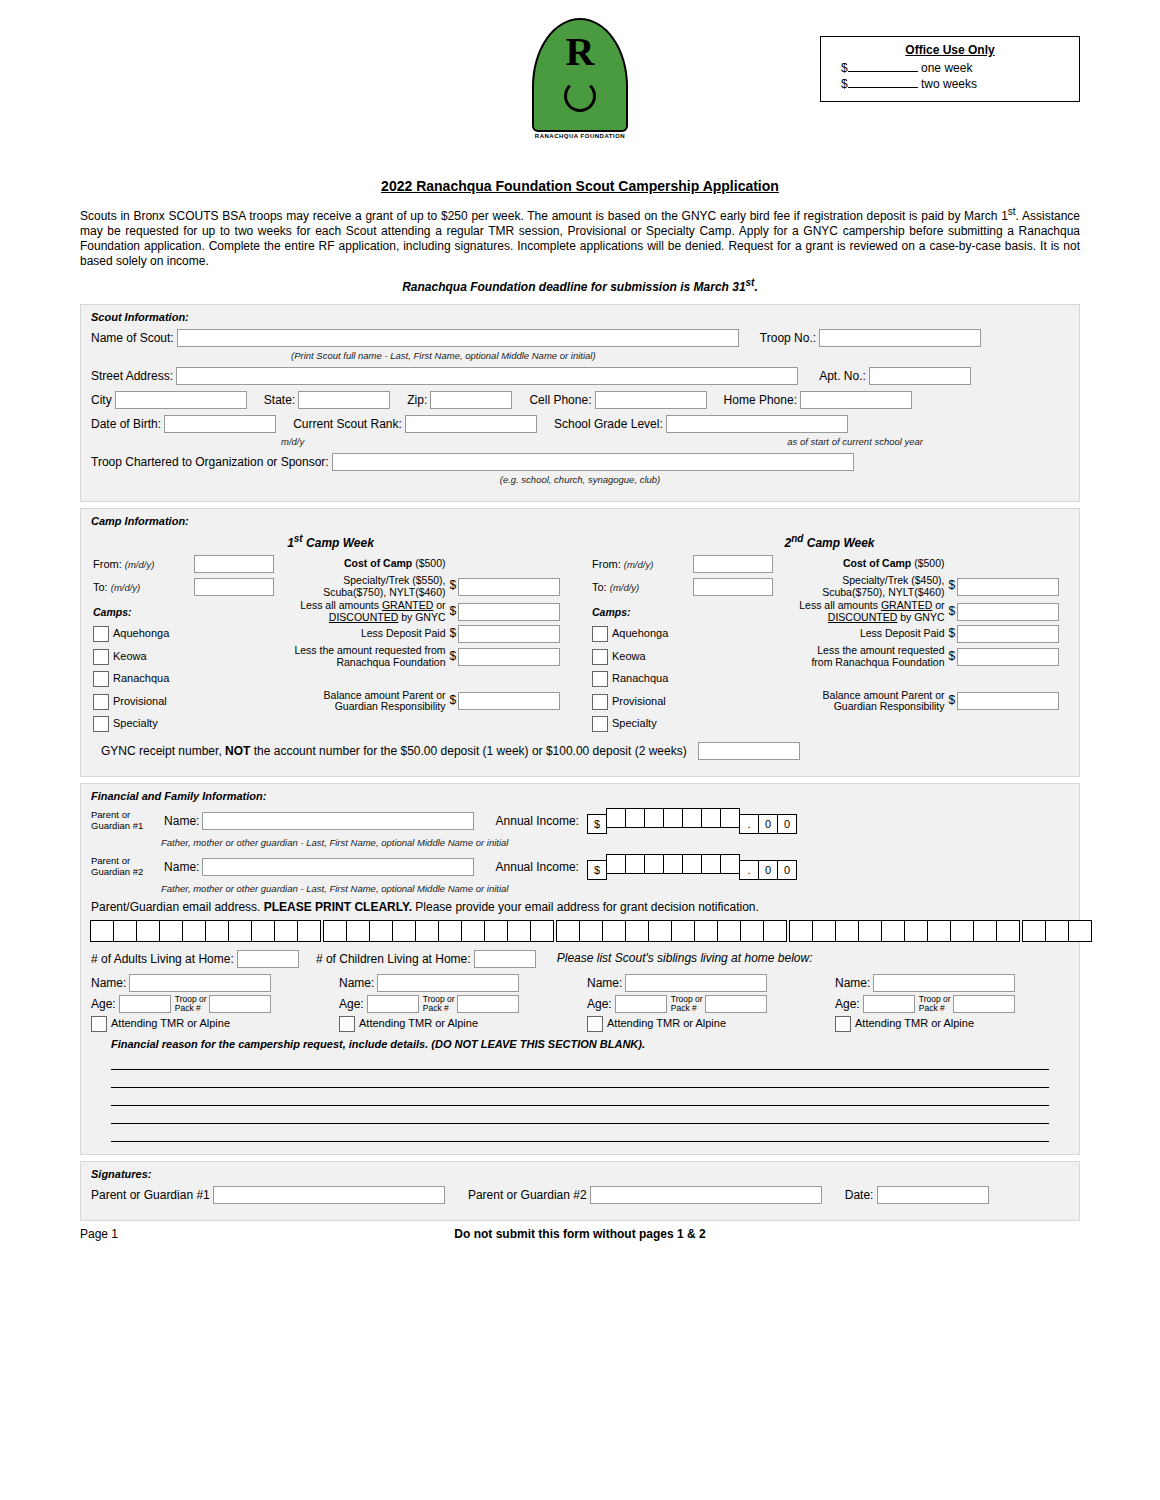Office Use Only
$ one week
$ two weeks
RANACHQUA FOUNDATION
2022 Ranachqua Foundation Scout Campership Application
Scouts in Bronx SCOUTS BSA troops may receive a grant of up to $250 per week. The amount is based on the GNYC early bird fee if registration deposit is paid by March 1st. Assistance may be requested for up to two weeks for each Scout attending a regular TMR session, Provisional or Specialty Camp. Apply for a GNYC campership before submitting a Ranachqua Foundation application. Complete the entire RF application, including signatures. Incomplete applications will be denied. Request for a grant is reviewed on a case-by-case basis. It is not based solely on income.
Ranachqua Foundation deadline for submission is March 31st.
Scout Information:
Name of Scout: Troop No.:
(Print Scout full name - Last, First Name, optional Middle Name or initial)
Street Address: Apt. No.:
City State: Zip: Cell Phone: Home Phone:
Date of Birth: Current Scout Rank: School Grade Level:
m/d/y as of start of current school year
Troop Chartered to Organization or Sponsor:
(e.g. school, church, synagogue, club)
Camp Information:
1st Camp Week
| From: (m/d/y) | | Cost of Camp ($500) | |
| To: (m/d/y) | | Specialty/Trek ($550), Scuba($750), NYLT($460) | $ |
| Camps: | Less all amounts GRANTED or DISCOUNTED by GNYC | $ |
| Aquehonga | Less Deposit Paid | $ |
| Keowa | Less the amount requested from Ranachqua Foundation | $ |
| Ranachqua | | |
| Provisional | Balance amount Parent or Guardian Responsibility | $ |
| Specialty | | |
2nd Camp Week
| From: (m/d/y) | | Cost of Camp ($500) | |
| To: (m/d/y) | | Specialty/Trek ($450), Scuba($750), NYLT($460) | $ |
| Camps: | Less all amounts GRANTED or DISCOUNTED by GNYC | $ |
| Aquehonga | Less Deposit Paid | $ |
| Keowa | Less the amount requested from Ranachqua Foundation | $ |
| Ranachqua | | |
| Provisional | Balance amount Parent or Guardian Responsibility | $ |
| Specialty | | |
GYNC receipt number, NOT the account number for the $50.00 deposit (1 week) or $100.00 deposit (2 weeks)
Financial and Family Information:
Parent or
Guardian #1 Name: Annual Income: $ . 00
Father, mother or other guardian - Last, First Name, optional Middle Name or initial
Parent or
Guardian #2 Name: Annual Income: $ . 00
Father, mother or other guardian - Last, First Name, optional Middle Name or initial
Parent/Guardian email address. PLEASE PRINT CLEARLY. Please provide your email address for grant decision notification.
# of Adults Living at Home: # of Children Living at Home: Please list Scout's siblings living at home below:
Name:
Age: Troop or
Pack #
Attending TMR or Alpine
Name:
Age: Troop or
Pack #
Attending TMR or Alpine
Name:
Age: Troop or
Pack #
Attending TMR or Alpine
Name:
Age: Troop or
Pack #
Attending TMR or Alpine
Financial reason for the campership request, include details. (DO NOT LEAVE THIS SECTION BLANK).
Signatures:
Parent or Guardian #1 Parent or Guardian #2 Date:
Page 1
Do not submit this form without pages 1 & 2